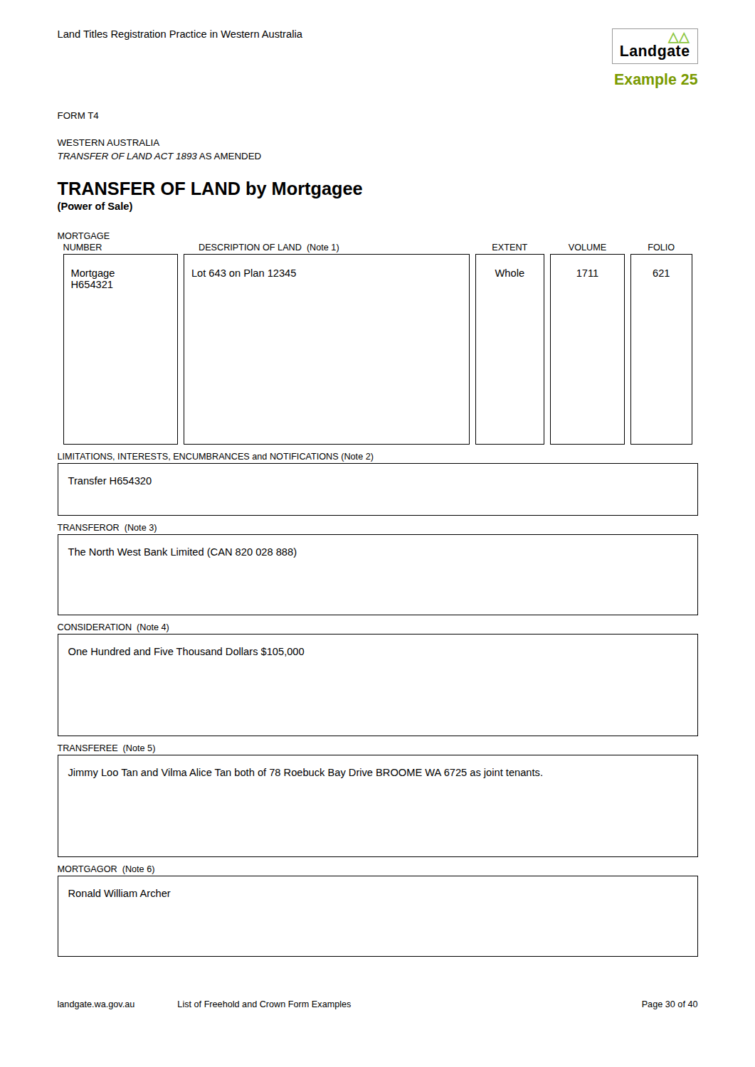Land Titles Registration Practice in Western Australia
△△Landgate
Example 25
FORM T4
WESTERN AUSTRALIA
TRANSFER OF LAND ACT 1893 AS AMENDED
TRANSFER OF LAND by Mortgagee
(Power of Sale)
MORTGAGE
| NUMBER | DESCRIPTION OF LAND (Note 1) | EXTENT | VOLUME | FOLIO |
| --- | --- | --- | --- | --- |
| Mortgage H654321 | Lot 643 on Plan 12345 | Whole | 1711 | 621 |
LIMITATIONS, INTERESTS, ENCUMBRANCES and NOTIFICATIONS (Note 2)
Transfer H654320
TRANSFEROR (Note 3)
The North West Bank Limited (CAN 820 028 888)
CONSIDERATION (Note 4)
One Hundred and Five Thousand Dollars $105,000
TRANSFEREE (Note 5)
Jimmy Loo Tan and Vilma Alice Tan both of 78 Roebuck Bay Drive BROOME WA 6725 as joint tenants.
MORTGAGOR (Note 6)
Ronald William Archer
landgate.wa.gov.au
List of Freehold and Crown Form Examples
Page 30 of 40